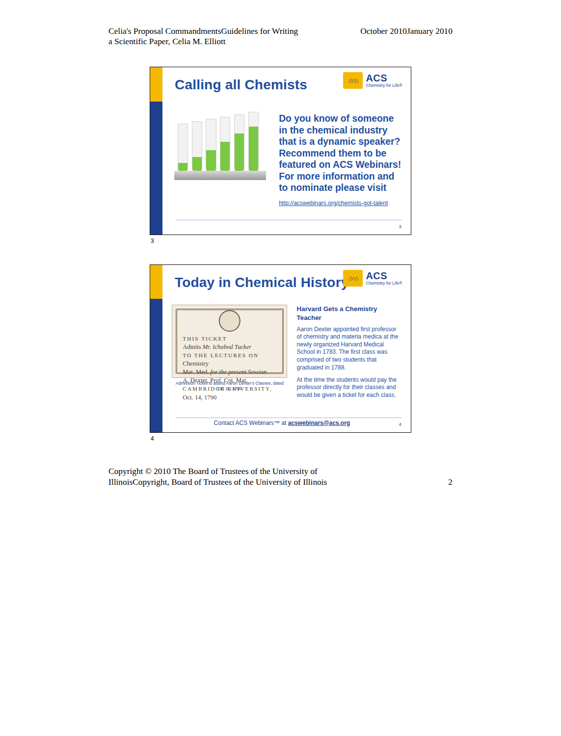Celia's Proposal CommandmentsGuidelines for Writing a Scientific Paper, Celia M. Elliott
October 2010January 2010
ACS Chemistry for Life®
Calling all Chemists
Do you know of someone in the chemical industry that is a dynamic speaker? Recommend them to be featured on ACS Webinars! For more information and to nominate please visit http://acswebinars.org/chemists-got-talent
3
3
ACS Chemistry for Life®
Today in Chemical History
This Ticket
Admits Mr. Ichabod Tucker
To the Lectures on Chemistry
Mat. Med. for the present Session.
A. Dexter, Prof. Cot. Mat.
Cambridge University, Oct. 14, 1790
Admission Ticket to attend Aaron Dexter’s Classes, dated Oct 14, 1790
Harvard Gets a Chemistry Teacher
Aaron Dexter appointed first professor of chemistry and materia medica at the newly organized Harvard Medical School in 1783. The first class was comprised of two students that graduated in 1788.
At the time the students would pay the professor directly for their classes and would be given a ticket for each class.
Contact ACS Webinars™ at acswebinars@acs.org
4
4
Copyright © 2010 The Board of Trustees of the University of IllinoisCopyright, Board of Trustees of the University of Illinois
2